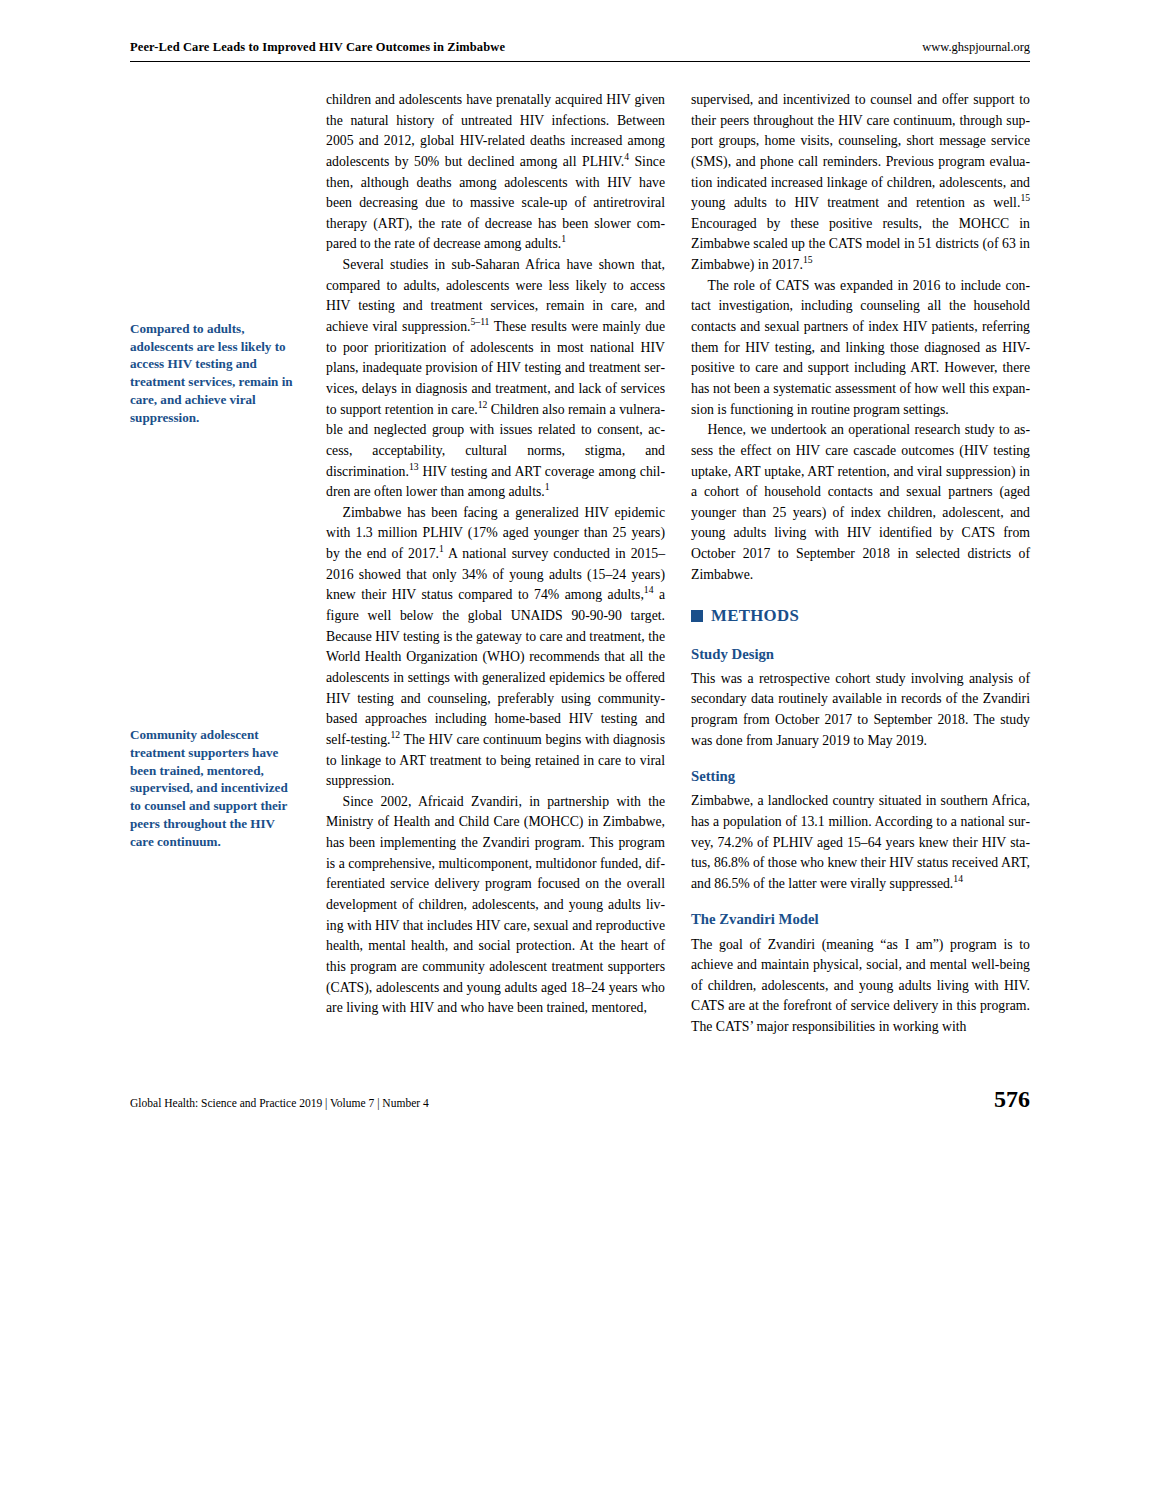Peer-Led Care Leads to Improved HIV Care Outcomes in Zimbabwe www.ghspjournal.org
Compared to adults, adolescents are less likely to access HIV testing and treatment services, remain in care, and achieve viral suppression.
Community adolescent treatment supporters have been trained, mentored, supervised, and incentivized to counsel and support their peers throughout the HIV care continuum.
children and adolescents have prenatally acquired HIV given the natural history of untreated HIV infections. Between 2005 and 2012, global HIV-related deaths increased among adolescents by 50% but declined among all PLHIV.4 Since then, although deaths among adolescents with HIV have been decreasing due to massive scale-up of antiretroviral therapy (ART), the rate of decrease has been slower compared to the rate of decrease among adults.1
Several studies in sub-Saharan Africa have shown that, compared to adults, adolescents were less likely to access HIV testing and treatment services, remain in care, and achieve viral suppression.5–11 These results were mainly due to poor prioritization of adolescents in most national HIV plans, inadequate provision of HIV testing and treatment services, delays in diagnosis and treatment, and lack of services to support retention in care.12 Children also remain a vulnerable and neglected group with issues related to consent, access, acceptability, cultural norms, stigma, and discrimination.13 HIV testing and ART coverage among children are often lower than among adults.1
Zimbabwe has been facing a generalized HIV epidemic with 1.3 million PLHIV (17% aged younger than 25 years) by the end of 2017.1 A national survey conducted in 2015–2016 showed that only 34% of young adults (15–24 years) knew their HIV status compared to 74% among adults,14 a figure well below the global UNAIDS 90-90-90 target. Because HIV testing is the gateway to care and treatment, the World Health Organization (WHO) recommends that all the adolescents in settings with generalized epidemics be offered HIV testing and counseling, preferably using community-based approaches including home-based HIV testing and self-testing.12 The HIV care continuum begins with diagnosis to linkage to ART treatment to being retained in care to viral suppression.
Since 2002, Africaid Zvandiri, in partnership with the Ministry of Health and Child Care (MOHCC) in Zimbabwe, has been implementing the Zvandiri program. This program is a comprehensive, multicomponent, multidonor funded, differentiated service delivery program focused on the overall development of children, adolescents, and young adults living with HIV that includes HIV care, sexual and reproductive health, mental health, and social protection. At the heart of this program are community adolescent treatment supporters (CATS), adolescents and young adults aged 18–24 years who are living with HIV and who have been trained, mentored,
supervised, and incentivized to counsel and offer support to their peers throughout the HIV care continuum, through support groups, home visits, counseling, short message service (SMS), and phone call reminders. Previous program evaluation indicated increased linkage of children, adolescents, and young adults to HIV treatment and retention as well.15 Encouraged by these positive results, the MOHCC in Zimbabwe scaled up the CATS model in 51 districts (of 63 in Zimbabwe) in 2017.15
The role of CATS was expanded in 2016 to include contact investigation, including counseling all the household contacts and sexual partners of index HIV patients, referring them for HIV testing, and linking those diagnosed as HIV-positive to care and support including ART. However, there has not been a systematic assessment of how well this expansion is functioning in routine program settings.
Hence, we undertook an operational research study to assess the effect on HIV care cascade outcomes (HIV testing uptake, ART uptake, ART retention, and viral suppression) in a cohort of household contacts and sexual partners (aged younger than 25 years) of index children, adolescent, and young adults living with HIV identified by CATS from October 2017 to September 2018 in selected districts of Zimbabwe.
METHODS
Study Design
This was a retrospective cohort study involving analysis of secondary data routinely available in records of the Zvandiri program from October 2017 to September 2018. The study was done from January 2019 to May 2019.
Setting
Zimbabwe, a landlocked country situated in southern Africa, has a population of 13.1 million. According to a national survey, 74.2% of PLHIV aged 15–64 years knew their HIV status, 86.8% of those who knew their HIV status received ART, and 86.5% of the latter were virally suppressed.14
The Zvandiri Model
The goal of Zvandiri (meaning “as I am”) program is to achieve and maintain physical, social, and mental well-being of children, adolescents, and young adults living with HIV. CATS are at the forefront of service delivery in this program. The CATS’ major responsibilities in working with
Global Health: Science and Practice 2019 | Volume 7 | Number 4 576